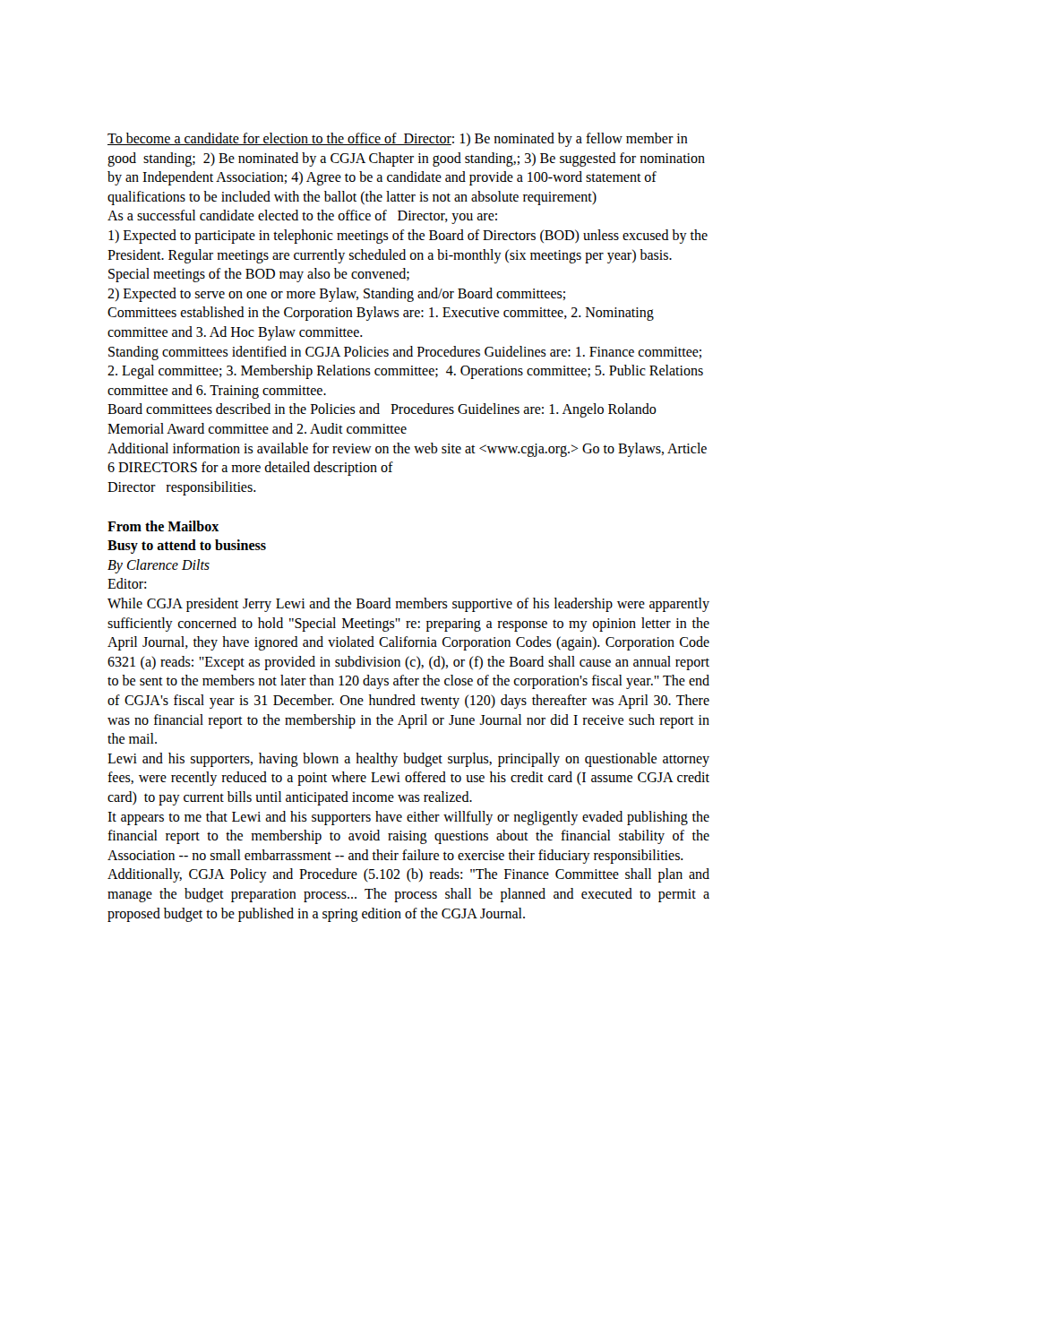To become a candidate for election to the office of Director: 1) Be nominated by a fellow member in good standing; 2) Be nominated by a CGJA Chapter in good standing,; 3) Be suggested for nomination by an Independent Association; 4) Agree to be a candidate and provide a 100-word statement of qualifications to be included with the ballot (the latter is not an absolute requirement)
As a successful candidate elected to the office of Director, you are:
1) Expected to participate in telephonic meetings of the Board of Directors (BOD) unless excused by the President. Regular meetings are currently scheduled on a bi-monthly (six meetings per year) basis. Special meetings of the BOD may also be convened;
2) Expected to serve on one or more Bylaw, Standing and/or Board committees;
Committees established in the Corporation Bylaws are: 1. Executive committee, 2. Nominating committee and 3. Ad Hoc Bylaw committee.
Standing committees identified in CGJA Policies and Procedures Guidelines are: 1. Finance committee; 2. Legal committee; 3. Membership Relations committee; 4. Operations committee; 5. Public Relations committee and 6. Training committee.
Board committees described in the Policies and Procedures Guidelines are: 1. Angelo Rolando Memorial Award committee and 2. Audit committee
Additional information is available for review on the web site at <www.cgja.org.> Go to Bylaws, Article 6 DIRECTORS for a more detailed description of
Director responsibilities.
From the Mailbox
Busy to attend to business
By Clarence Dilts
Editor:
While CGJA president Jerry Lewi and the Board members supportive of his leadership were apparently sufficiently concerned to hold "Special Meetings" re: preparing a response to my opinion letter in the April Journal, they have ignored and violated California Corporation Codes (again). Corporation Code 6321 (a) reads: "Except as provided in subdivision (c), (d), or (f) the Board shall cause an annual report to be sent to the members not later than 120 days after the close of the corporation's fiscal year." The end of CGJA's fiscal year is 31 December. One hundred twenty (120) days thereafter was April 30. There was no financial report to the membership in the April or June Journal nor did I receive such report in the mail.
Lewi and his supporters, having blown a healthy budget surplus, principally on questionable attorney fees, were recently reduced to a point where Lewi offered to use his credit card (I assume CGJA credit card) to pay current bills until anticipated income was realized.
It appears to me that Lewi and his supporters have either willfully or negligently evaded publishing the financial report to the membership to avoid raising questions about the financial stability of the Association -- no small embarrassment -- and their failure to exercise their fiduciary responsibilities.
Additionally, CGJA Policy and Procedure (5.102 (b) reads: "The Finance Committee shall plan and manage the budget preparation process... The process shall be planned and executed to permit a proposed budget to be published in a spring edition of the CGJA Journal.